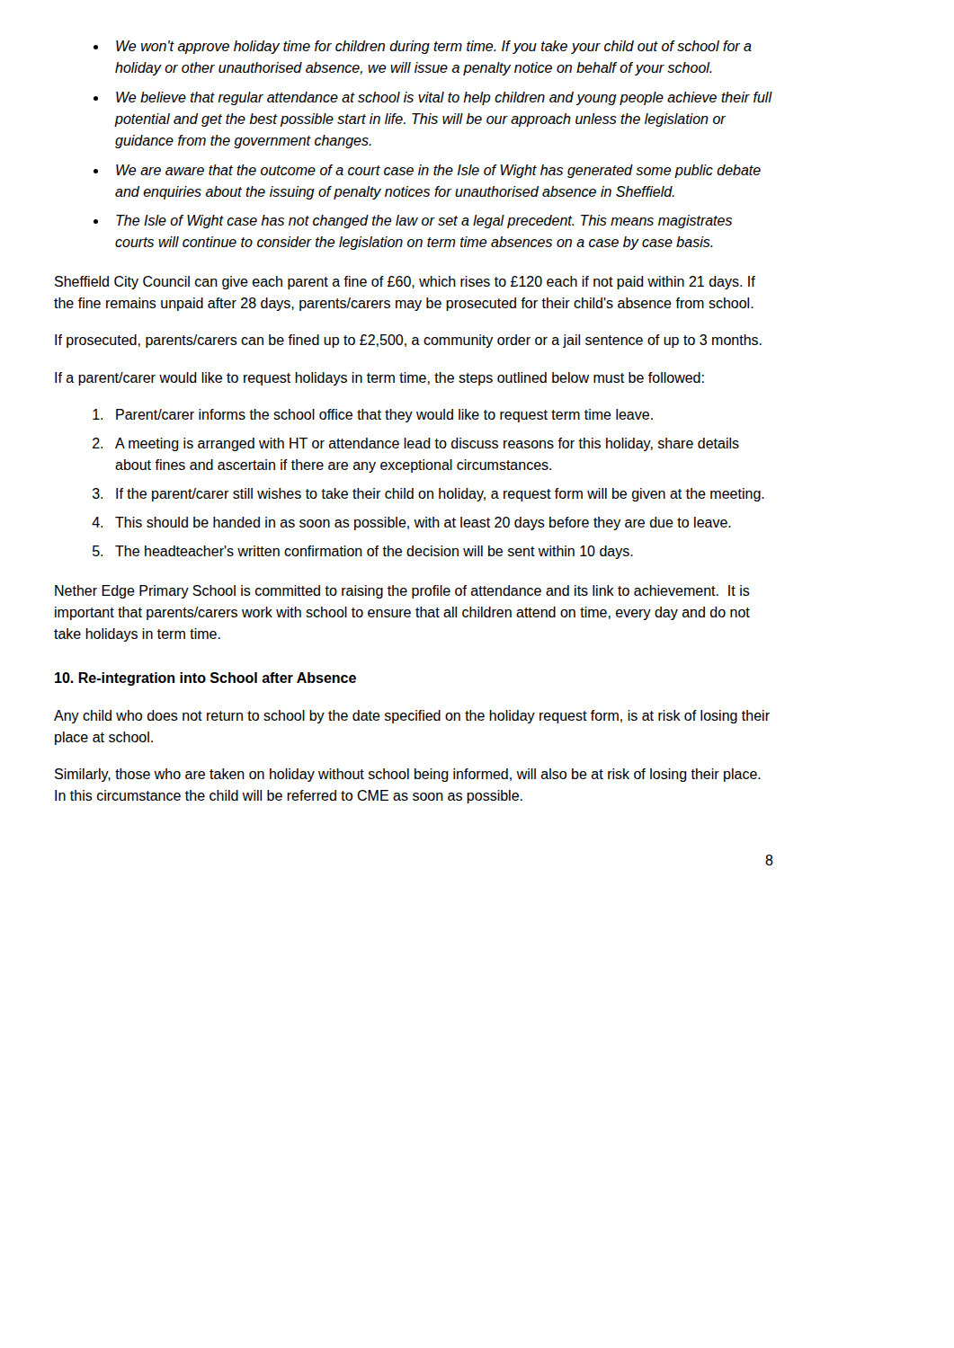We won't approve holiday time for children during term time. If you take your child out of school for a holiday or other unauthorised absence, we will issue a penalty notice on behalf of your school.
We believe that regular attendance at school is vital to help children and young people achieve their full potential and get the best possible start in life. This will be our approach unless the legislation or guidance from the government changes.
We are aware that the outcome of a court case in the Isle of Wight has generated some public debate and enquiries about the issuing of penalty notices for unauthorised absence in Sheffield.
The Isle of Wight case has not changed the law or set a legal precedent. This means magistrates courts will continue to consider the legislation on term time absences on a case by case basis.
Sheffield City Council can give each parent a fine of £60, which rises to £120 each if not paid within 21 days. If the fine remains unpaid after 28 days, parents/carers may be prosecuted for their child's absence from school.
If prosecuted, parents/carers can be fined up to £2,500, a community order or a jail sentence of up to 3 months.
If a parent/carer would like to request holidays in term time, the steps outlined below must be followed:
Parent/carer informs the school office that they would like to request term time leave.
A meeting is arranged with HT or attendance lead to discuss reasons for this holiday, share details about fines and ascertain if there are any exceptional circumstances.
If the parent/carer still wishes to take their child on holiday, a request form will be given at the meeting.
This should be handed in as soon as possible, with at least 20 days before they are due to leave.
The headteacher's written confirmation of the decision will be sent within 10 days.
Nether Edge Primary School is committed to raising the profile of attendance and its link to achievement. It is important that parents/carers work with school to ensure that all children attend on time, every day and do not take holidays in term time.
10. Re-integration into School after Absence
Any child who does not return to school by the date specified on the holiday request form, is at risk of losing their place at school.
Similarly, those who are taken on holiday without school being informed, will also be at risk of losing their place. In this circumstance the child will be referred to CME as soon as possible.
8